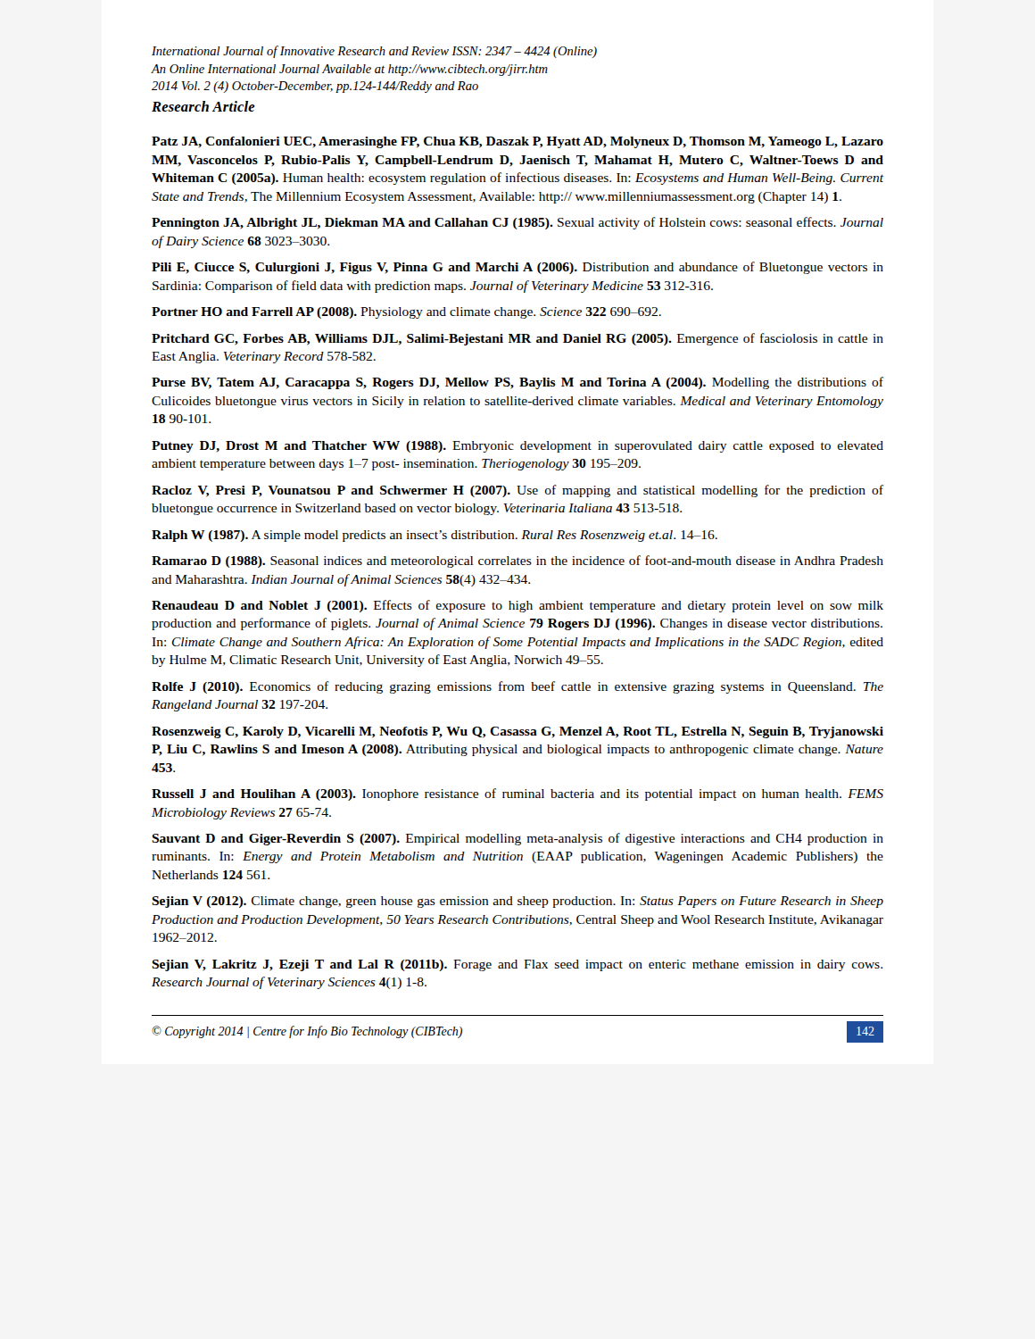International Journal of Innovative Research and Review ISSN: 2347 – 4424 (Online)
An Online International Journal Available at http://www.cibtech.org/jirr.htm
2014 Vol. 2 (4) October-December, pp.124-144/Reddy and Rao
Research Article
Patz JA, Confalonieri UEC, Amerasinghe FP, Chua KB, Daszak P, Hyatt AD, Molyneux D, Thomson M, Yameogo L, Lazaro MM, Vasconcelos P, Rubio-Palis Y, Campbell-Lendrum D, Jaenisch T, Mahamat H, Mutero C, Waltner-Toews D and Whiteman C (2005a). Human health: ecosystem regulation of infectious diseases. In: Ecosystems and Human Well-Being. Current State and Trends, The Millennium Ecosystem Assessment, Available: http:// www.millenniumassessment.org (Chapter 14) 1.
Pennington JA, Albright JL, Diekman MA and Callahan CJ (1985). Sexual activity of Holstein cows: seasonal effects. Journal of Dairy Science 68 3023–3030.
Pili E, Ciucce S, Culurgioni J, Figus V, Pinna G and Marchi A (2006). Distribution and abundance of Bluetongue vectors in Sardinia: Comparison of field data with prediction maps. Journal of Veterinary Medicine 53 312-316.
Portner HO and Farrell AP (2008). Physiology and climate change. Science 322 690–692.
Pritchard GC, Forbes AB, Williams DJL, Salimi-Bejestani MR and Daniel RG (2005). Emergence of fasciolosis in cattle in East Anglia. Veterinary Record 578-582.
Purse BV, Tatem AJ, Caracappa S, Rogers DJ, Mellow PS, Baylis M and Torina A (2004). Modelling the distributions of Culicoides bluetongue virus vectors in Sicily in relation to satellite-derived climate variables. Medical and Veterinary Entomology 18 90-101.
Putney DJ, Drost M and Thatcher WW (1988). Embryonic development in superovulated dairy cattle exposed to elevated ambient temperature between days 1–7 post- insemination. Theriogenology 30 195–209.
Racloz V, Presi P, Vounatsou P and Schwermer H (2007). Use of mapping and statistical modelling for the prediction of bluetongue occurrence in Switzerland based on vector biology. Veterinaria Italiana 43 513-518.
Ralph W (1987). A simple model predicts an insect’s distribution. Rural Res Rosenzweig et.al. 14–16.
Ramarao D (1988). Seasonal indices and meteorological correlates in the incidence of foot-and-mouth disease in Andhra Pradesh and Maharashtra. Indian Journal of Animal Sciences 58(4) 432–434.
Renaudeau D and Noblet J (2001). Effects of exposure to high ambient temperature and dietary protein level on sow milk production and performance of piglets. Journal of Animal Science 79 Rogers DJ (1996). Changes in disease vector distributions. In: Climate Change and Southern Africa: An Exploration of Some Potential Impacts and Implications in the SADC Region, edited by Hulme M, Climatic Research Unit, University of East Anglia, Norwich 49–55.
Rolfe J (2010). Economics of reducing grazing emissions from beef cattle in extensive grazing systems in Queensland. The Rangeland Journal 32 197-204.
Rosenzweig C, Karoly D, Vicarelli M, Neofotis P, Wu Q, Casassa G, Menzel A, Root TL, Estrella N, Seguin B, Tryjanowski P, Liu C, Rawlins S and Imeson A (2008). Attributing physical and biological impacts to anthropogenic climate change. Nature 453.
Russell J and Houlihan A (2003). Ionophore resistance of ruminal bacteria and its potential impact on human health. FEMS Microbiology Reviews 27 65-74.
Sauvant D and Giger-Reverdin S (2007). Empirical modelling meta-analysis of digestive interactions and CH4 production in ruminants. In: Energy and Protein Metabolism and Nutrition (EAAP publication, Wageningen Academic Publishers) the Netherlands 124 561.
Sejian V (2012). Climate change, green house gas emission and sheep production. In: Status Papers on Future Research in Sheep Production and Production Development, 50 Years Research Contributions, Central Sheep and Wool Research Institute, Avikanagar 1962–2012.
Sejian V, Lakritz J, Ezeji T and Lal R (2011b). Forage and Flax seed impact on enteric methane emission in dairy cows. Research Journal of Veterinary Sciences 4(1) 1-8.
© Copyright 2014 | Centre for Info Bio Technology (CIBTech) 142